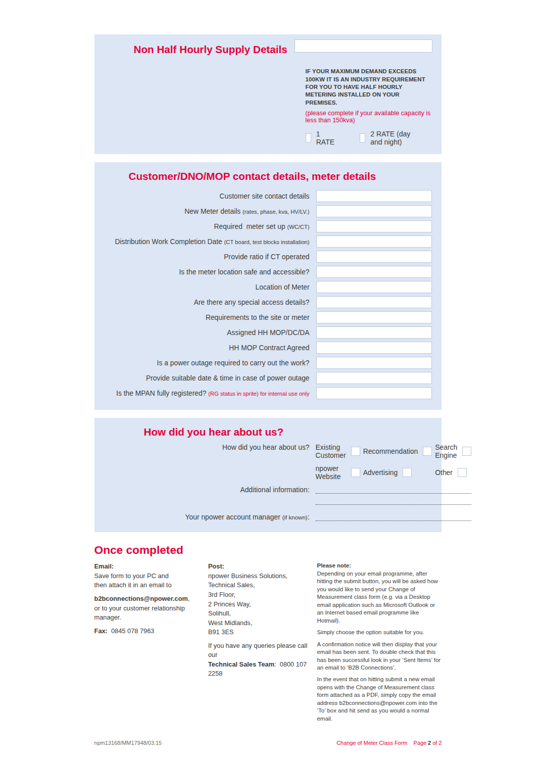Non Half Hourly Supply Details
If your maximum demand exceeds 100kw it is an industry requirement for you to have half hourly metering installed on your premises.
(please complete if your available capacity is less than 150kva)
1 RATE 2 RATE (day and night)
Customer/DNO/MOP contact details, meter details
| Customer site contact details | |
| New Meter details (rates, phase, kva, HV/LV.) | |
| Required meter set up (WC/CT) | |
| Distribution Work Completion Date (CT board, test blocks installation) | |
| Provide ratio if CT operated | |
| Is the meter location safe and accessible? | |
| Location of Meter | |
| Are there any special access details? | |
| Requirements to the site or meter | |
| Assigned HH MOP/DC/DA | |
| HH MOP Contract Agreed | |
| Is a power outage required to carry out the work? | |
| Provide suitable date & time in case of power outage | |
| Is the MPAN fully registered? (RG status in sprite) for internal use only | |
How did you hear about us?
How did you hear about us?
Existing Customer
Recommendation
Search Engine
npower Website
Advertising
Other
Additional information:
Your npower account manager (if known):
Once completed
Email:
Save form to your PC and
then attach it in an email to
b2bconnections@npower.com,
or to your customer relationship manager.
Fax: 0845 078 7963
Post:
npower Business Solutions,
Technical Sales,
3rd Floor,
2 Princes Way,
Solihull,
West Midlands,
B91 3ES
If you have any queries please call our
Technical Sales Team: 0800 107 2258
Please note:
Depending on your email programme, after hitting the submit button, you will be asked how you would like to send your Change of Measurement class form (e.g. via a Desktop email application such as Microsoft Outlook or an Internet based email programme like Hotmail).
Simply choose the option suitable for you.
A confirmation notice will then display that your email has been sent. To double check that this has been successful look in your ‘Sent Items’ for an email to ‘B2B Connections’.
In the event that on hitting submit a new email opens with the Change of Measurement class form attached as a PDF, simply copy the email address b2bconnections@npower.com into the ‘To’ box and hit send as you would a normal email.
npm13168/MM17948/03.15
Change of Meter Class Form Page 2 of 2